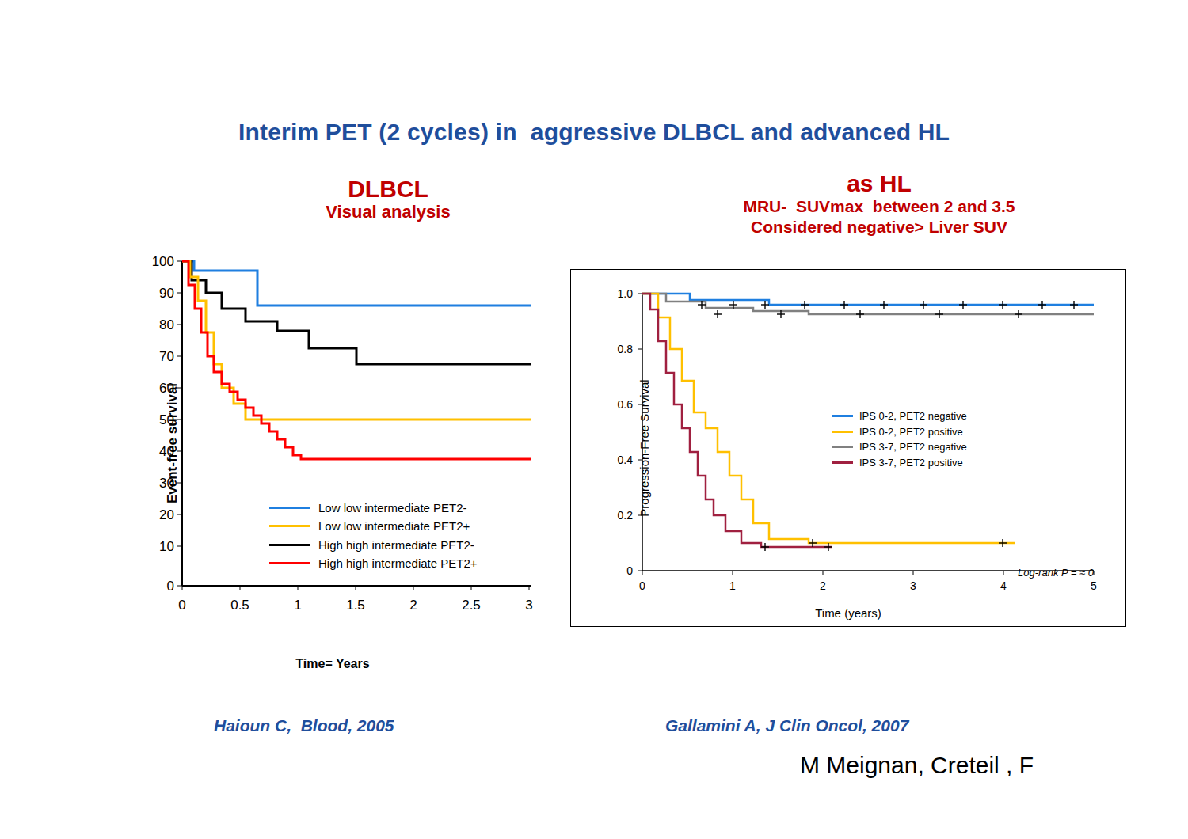Interim PET (2 cycles) in aggressive DLBCL and advanced HL
DLBCL
Visual analysis
as HL
MRU- SUVmax between 2 and 3.5
Considered negative> Liver SUV
Event-free survival
100 90 80 70 60 50 40 30 20 10 0 0 0.5 1 1.5 2 2.5 3
Low low intermediate PET2-
Low low intermediate PET2+
High high intermediate PET2-
High high intermediate PET2+
Time= Years
Progression-Free Survival
1.0 0.8 0.6 0.4 0.2 0 0 1 2 3 4 5
IPS 0-2, PET2 negative
IPS 0-2, PET2 positive
IPS 3-7, PET2 negative
IPS 3-7, PET2 positive
Log-rank P = ≈ 0
Time (years)
Haioun C, Blood, 2005
Gallamini A, J Clin Oncol, 2007
M Meignan, Creteil , F